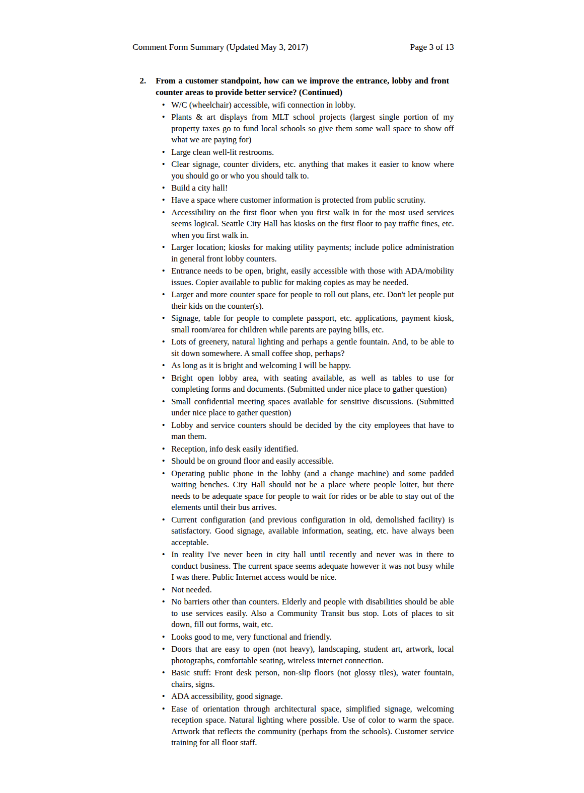Comment Form Summary (Updated May 3, 2017)
Page 3 of 13
2.
From a customer standpoint, how can we improve the entrance, lobby and front counter areas to provide better service? (Continued)
W/C (wheelchair) accessible, wifi connection in lobby.
Plants & art displays from MLT school projects (largest single portion of my property taxes go to fund local schools so give them some wall space to show off what we are paying for)
Large clean well-lit restrooms.
Clear signage, counter dividers, etc. anything that makes it easier to know where you should go or who you should talk to.
Build a city hall!
Have a space where customer information is protected from public scrutiny.
Accessibility on the first floor when you first walk in for the most used services seems logical. Seattle City Hall has kiosks on the first floor to pay traffic fines, etc. when you first walk in.
Larger location; kiosks for making utility payments; include police administration in general front lobby counters.
Entrance needs to be open, bright, easily accessible with those with ADA/mobility issues. Copier available to public for making copies as may be needed.
Larger and more counter space for people to roll out plans, etc. Don't let people put their kids on the counter(s).
Signage, table for people to complete passport, etc. applications, payment kiosk, small room/area for children while parents are paying bills, etc.
Lots of greenery, natural lighting and perhaps a gentle fountain. And, to be able to sit down somewhere. A small coffee shop, perhaps?
As long as it is bright and welcoming I will be happy.
Bright open lobby area, with seating available, as well as tables to use for completing forms and documents. (Submitted under nice place to gather question)
Small confidential meeting spaces available for sensitive discussions. (Submitted under nice place to gather question)
Lobby and service counters should be decided by the city employees that have to man them.
Reception, info desk easily identified.
Should be on ground floor and easily accessible.
Operating public phone in the lobby (and a change machine) and some padded waiting benches. City Hall should not be a place where people loiter, but there needs to be adequate space for people to wait for rides or be able to stay out of the elements until their bus arrives.
Current configuration (and previous configuration in old, demolished facility) is satisfactory. Good signage, available information, seating, etc. have always been acceptable.
In reality I've never been in city hall until recently and never was in there to conduct business. The current space seems adequate however it was not busy while I was there. Public Internet access would be nice.
Not needed.
No barriers other than counters. Elderly and people with disabilities should be able to use services easily. Also a Community Transit bus stop. Lots of places to sit down, fill out forms, wait, etc.
Looks good to me, very functional and friendly.
Doors that are easy to open (not heavy), landscaping, student art, artwork, local photographs, comfortable seating, wireless internet connection.
Basic stuff: Front desk person, non-slip floors (not glossy tiles), water fountain, chairs, signs.
ADA accessibility, good signage.
Ease of orientation through architectural space, simplified signage, welcoming reception space. Natural lighting where possible. Use of color to warm the space. Artwork that reflects the community (perhaps from the schools). Customer service training for all floor staff.